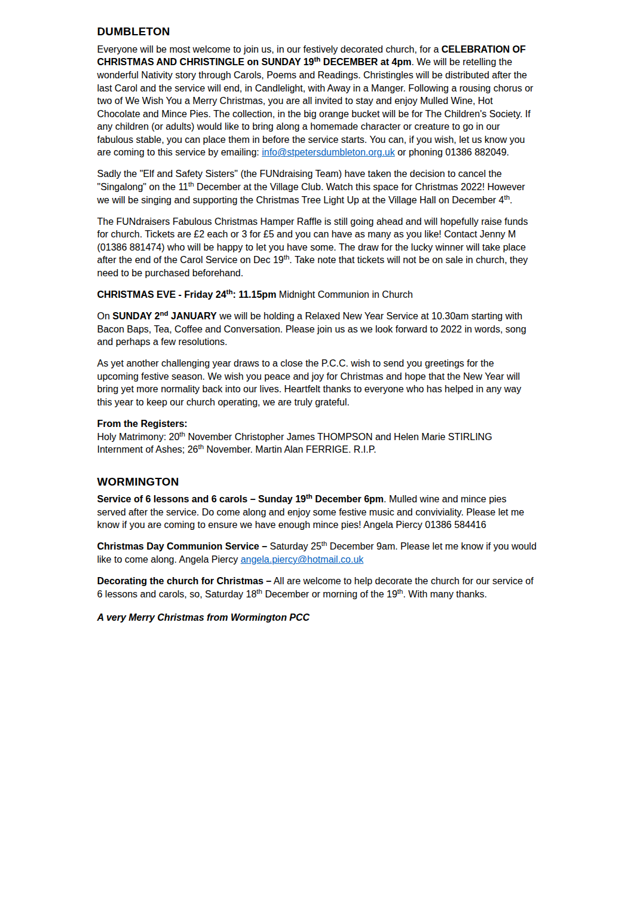Dumbleton
Everyone will be most welcome to join us, in our festively decorated church, for a CELEBRATION OF CHRISTMAS AND CHRISTINGLE on SUNDAY 19th DECEMBER at 4pm. We will be retelling the wonderful Nativity story through Carols, Poems and Readings. Christingles will be distributed after the last Carol and the service will end, in Candlelight, with Away in a Manger. Following a rousing chorus or two of We Wish You a Merry Christmas, you are all invited to stay and enjoy Mulled Wine, Hot Chocolate and Mince Pies. The collection, in the big orange bucket will be for The Children's Society. If any children (or adults) would like to bring along a homemade character or creature to go in our fabulous stable, you can place them in before the service starts. You can, if you wish, let us know you are coming to this service by emailing: info@stpetersdumbleton.org.uk or phoning 01386 882049.
Sadly the "Elf and Safety Sisters" (the FUNdraising Team) have taken the decision to cancel the "Singalong" on the 11th December at the Village Club. Watch this space for Christmas 2022! However we will be singing and supporting the Christmas Tree Light Up at the Village Hall on December 4th.
The FUNdraisers Fabulous Christmas Hamper Raffle is still going ahead and will hopefully raise funds for church. Tickets are £2 each or 3 for £5 and you can have as many as you like! Contact Jenny M (01386 881474) who will be happy to let you have some. The draw for the lucky winner will take place after the end of the Carol Service on Dec 19th. Take note that tickets will not be on sale in church, they need to be purchased beforehand.
CHRISTMAS EVE - Friday 24th: 11.15pm Midnight Communion in Church
On SUNDAY 2nd JANUARY we will be holding a Relaxed New Year Service at 10.30am starting with Bacon Baps, Tea, Coffee and Conversation. Please join us as we look forward to 2022 in words, song and perhaps a few resolutions.
As yet another challenging year draws to a close the P.C.C. wish to send you greetings for the upcoming festive season. We wish you peace and joy for Christmas and hope that the New Year will bring yet more normality back into our lives. Heartfelt thanks to everyone who has helped in any way this year to keep our church operating, we are truly grateful.
From the Registers:
Holy Matrimony: 20th November Christopher James THOMPSON and Helen Marie STIRLING
Internment of Ashes; 26th November. Martin Alan FERRIGE. R.I.P.
Wormington
Service of 6 lessons and 6 carols – Sunday 19th December 6pm. Mulled wine and mince pies served after the service. Do come along and enjoy some festive music and conviviality. Please let me know if you are coming to ensure we have enough mince pies! Angela Piercy 01386 584416
Christmas Day Communion Service – Saturday 25th December 9am. Please let me know if you would like to come along. Angela Piercy angela.piercy@hotmail.co.uk
Decorating the church for Christmas – All are welcome to help decorate the church for our service of 6 lessons and carols, so, Saturday 18th December or morning of the 19th. With many thanks.
A very Merry Christmas from Wormington PCC